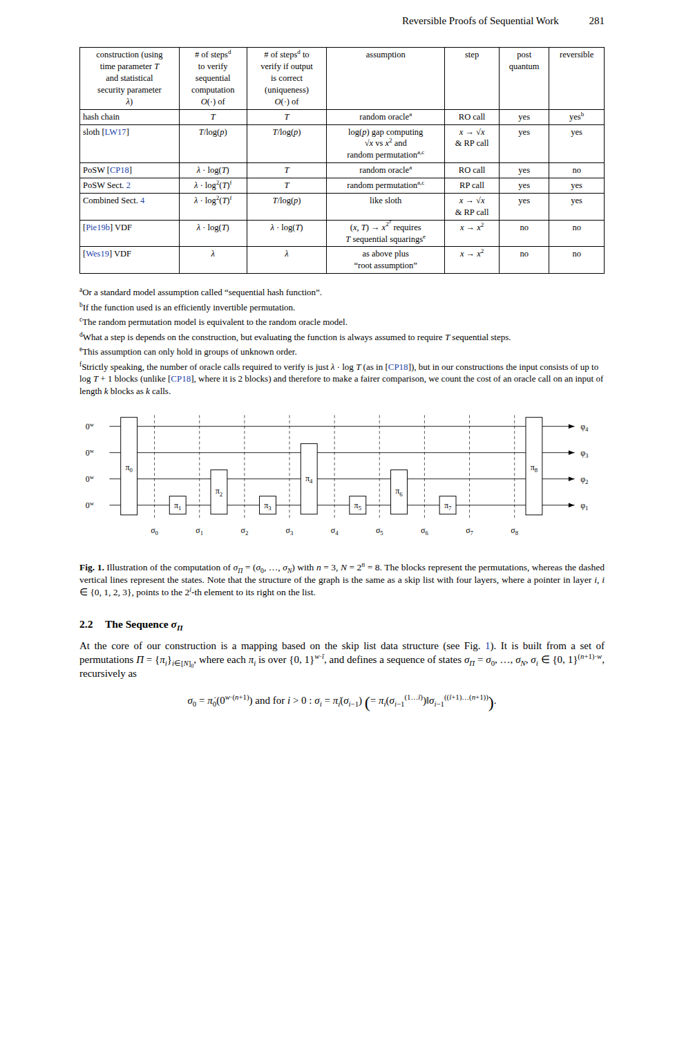Reversible Proofs of Sequential Work 281
| construction (using time parameter T and statistical security parameter λ ) | # of steps d to verify sequential computation O (·) of | # of steps d to verify if output is correct (uniqueness) O (·) of | assumption | step | post quantum | reversible |
| --- | --- | --- | --- | --- | --- | --- |
| hash chain | T | T | random oracle a | RO call | yes | yes b |
| sloth [ LW17 ] | T /log( p ) | T /log( p ) | log( p ) gap computing √ x vs x 2 and random permutation a,c | x → √ x & RP call | yes | yes |
| PoSW [ CP18 ] | λ · log( T ) | T | random oracle a | RO call | yes | no |
| PoSW Sect. 2 | λ · log 2 ( T ) f | T | random permutation a,c | RP call | yes | yes |
| Combined Sect. 4 | λ · log 2 ( T ) f | T /log( p ) | like sloth | x → √ x & RP call | yes | yes |
| [ Pie19b ] VDF | λ · log( T ) | λ · log( T ) | ( x , T ) → x 2 T requires T sequential squarings e | x → x 2 | no | no |
| [ Wes19 ] VDF | λ | λ | as above plus “root assumption” | x → x 2 | no | no |
aOr a standard model assumption called “sequential hash function”.
bIf the function used is an efficiently invertible permutation.
cThe random permutation model is equivalent to the random oracle model.
dWhat a step is depends on the construction, but evaluating the function is always assumed to require T sequential steps.
eThis assumption can only hold in groups of unknown order.
fStrictly speaking, the number of oracle calls required to verify is just λ · log T (as in [CP18]), but in our constructions the input consists of up to log T + 1 blocks (unlike [CP18], where it is 2 blocks) and therefore to make a fairer comparison, we count the cost of an oracle call on an input of length k blocks as k calls.
0w 0w 0w 0w φ4 φ3 φ2 φ1 π0 π1 π2 π3 π4 π5 π6 π7 π8 σ0 σ1 σ2 σ3 σ4 σ5 σ6 σ7 σ8
Fig. 1. Illustration of the computation of σΠ = (σ0, …, σN) with n = 3, N = 2n = 8. The blocks represent the permutations, whereas the dashed vertical lines represent the states. Note that the structure of the graph is the same as a skip list with four layers, where a pointer in layer i, i ∈ {0, 1, 2, 3}, points to the 2i-th element to its right on the list.
2.2 The Sequence σΠ
At the core of our construction is a mapping based on the skip list data structure (see Fig. 1). It is built from a set of permutations Π = {πi}i∈[N]0, where each πi is over {0, 1}w·ĩ, and defines a sequence of states σΠ = σ0, …, σN, σi ∈ {0, 1}(n+1)·w, recursively as
σ0 = π̇0(0w·(n+1)) and for i > 0 : σi = π̇i(σi−1) (= πi(σi−1(1…ĩ))‖σi−1((ĩ+1)…(n+1))).